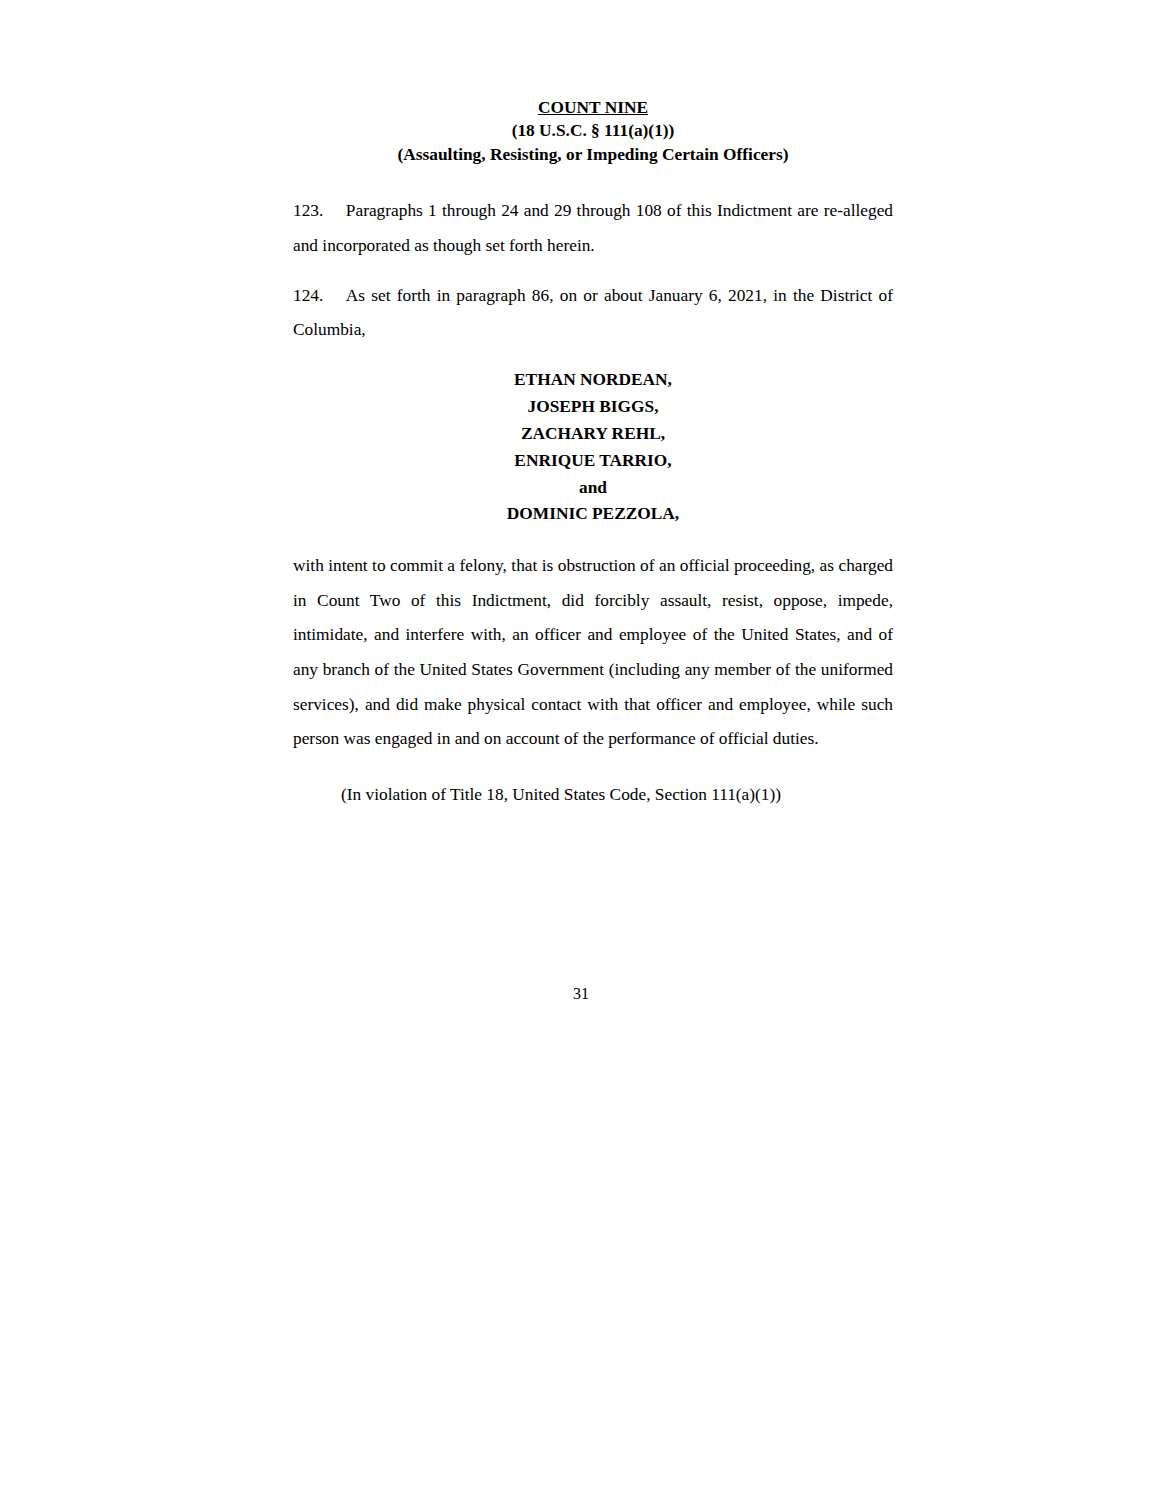COUNT NINE
(18 U.S.C. § 111(a)(1))
(Assaulting, Resisting, or Impeding Certain Officers)
123. Paragraphs 1 through 24 and 29 through 108 of this Indictment are re-alleged and incorporated as though set forth herein.
124. As set forth in paragraph 86, on or about January 6, 2021, in the District of Columbia,
ETHAN NORDEAN,
JOSEPH BIGGS,
ZACHARY REHL,
ENRIQUE TARRIO,
and
DOMINIC PEZZOLA,
with intent to commit a felony, that is obstruction of an official proceeding, as charged in Count Two of this Indictment, did forcibly assault, resist, oppose, impede, intimidate, and interfere with, an officer and employee of the United States, and of any branch of the United States Government (including any member of the uniformed services), and did make physical contact with that officer and employee, while such person was engaged in and on account of the performance of official duties.
(In violation of Title 18, United States Code, Section 111(a)(1))
31